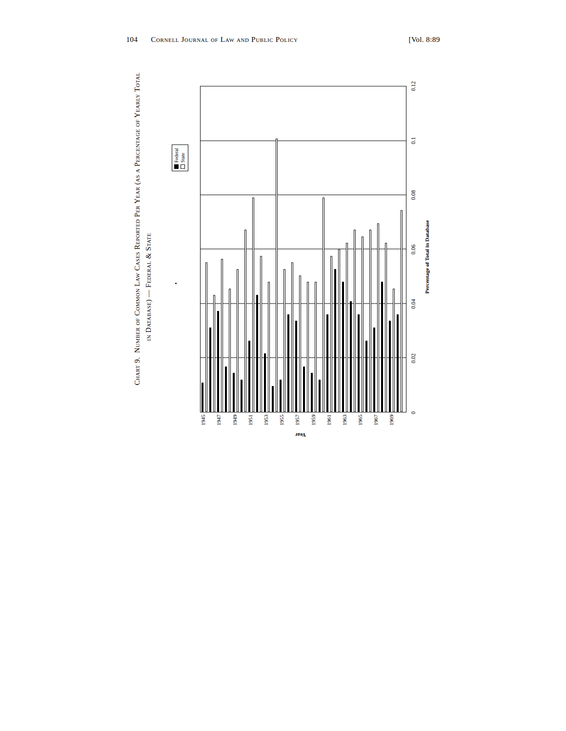104 Cornell Journal of Law and Public Policy [Vol. 8:89
Chart 9. Number of Common Law Cases Reported Per Year (as a Percentage of Yearly Total in Database) — Federal & State
Federal
State
0 0.02 0.04 0.06 0.08 0.1 0.12
Percentage of Total in Database
1945 1947 1949 1951 1953 1955 1957 1959 1961 1963 1965 1967 1969
Year